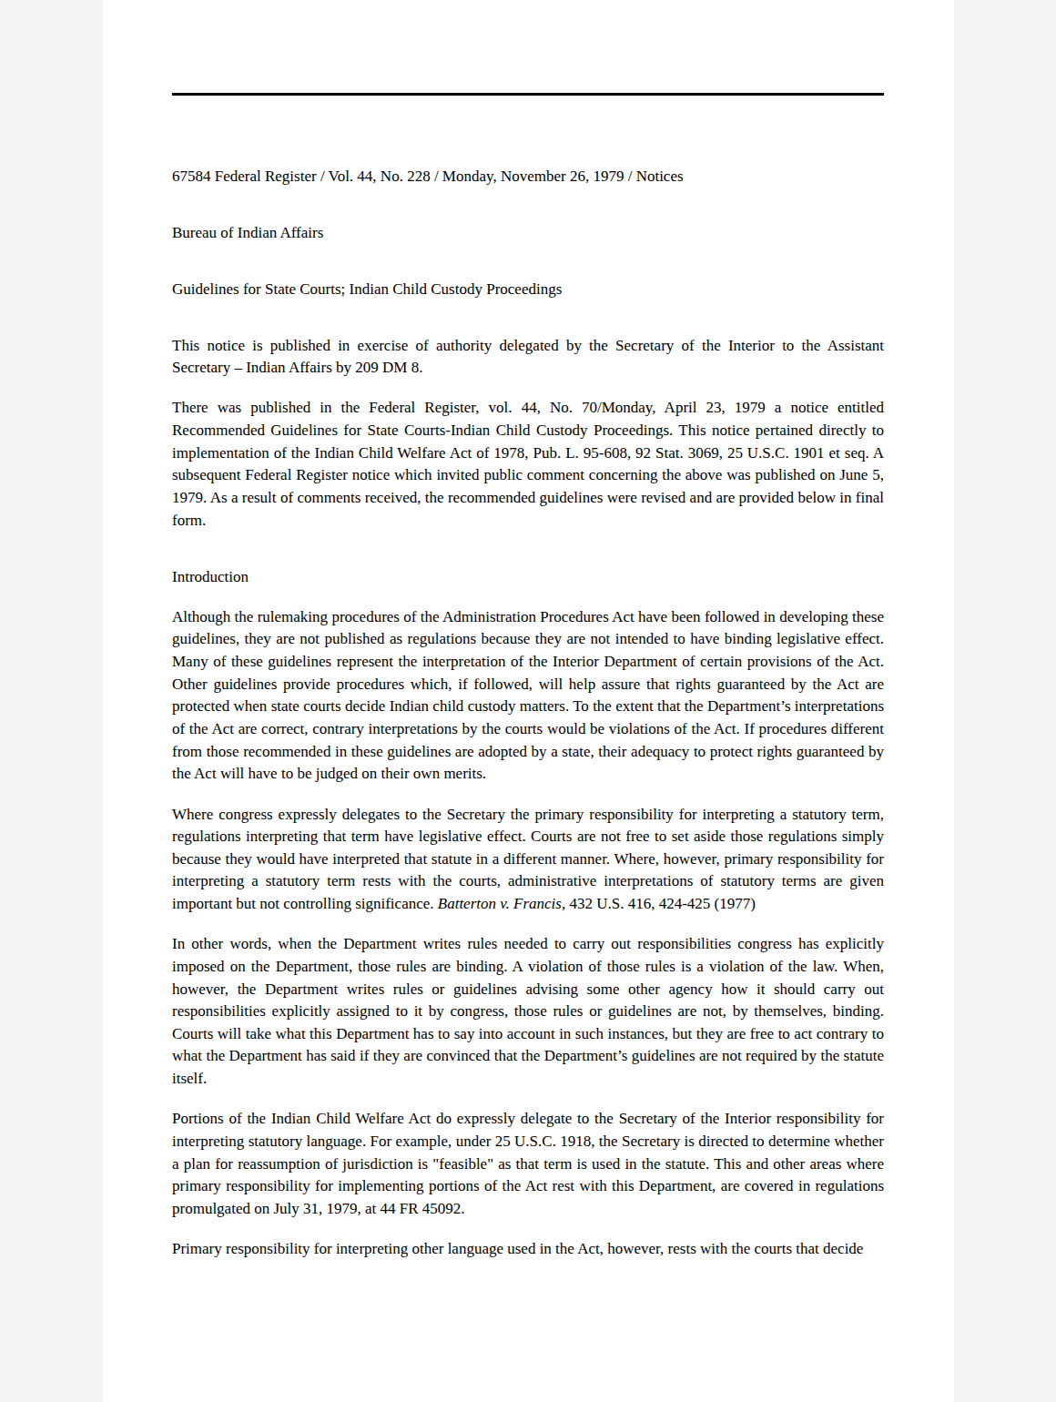67584 Federal Register / Vol. 44, No. 228 / Monday, November 26, 1979 / Notices
Bureau of Indian Affairs
Guidelines for State Courts; Indian Child Custody Proceedings
This notice is published in exercise of authority delegated by the Secretary of the Interior to the Assistant Secretary – Indian Affairs by 209 DM 8.
There was published in the Federal Register, vol. 44, No. 70/Monday, April 23, 1979 a notice entitled Recommended Guidelines for State Courts-Indian Child Custody Proceedings. This notice pertained directly to implementation of the Indian Child Welfare Act of 1978, Pub. L. 95-608, 92 Stat. 3069, 25 U.S.C. 1901 et seq. A subsequent Federal Register notice which invited public comment concerning the above was published on June 5, 1979. As a result of comments received, the recommended guidelines were revised and are provided below in final form.
Introduction
Although the rulemaking procedures of the Administration Procedures Act have been followed in developing these guidelines, they are not published as regulations because they are not intended to have binding legislative effect. Many of these guidelines represent the interpretation of the Interior Department of certain provisions of the Act. Other guidelines provide procedures which, if followed, will help assure that rights guaranteed by the Act are protected when state courts decide Indian child custody matters. To the extent that the Department’s interpretations of the Act are correct, contrary interpretations by the courts would be violations of the Act. If procedures different from those recommended in these guidelines are adopted by a state, their adequacy to protect rights guaranteed by the Act will have to be judged on their own merits.
Where congress expressly delegates to the Secretary the primary responsibility for interpreting a statutory term, regulations interpreting that term have legislative effect. Courts are not free to set aside those regulations simply because they would have interpreted that statute in a different manner. Where, however, primary responsibility for interpreting a statutory term rests with the courts, administrative interpretations of statutory terms are given important but not controlling significance. Batterton v. Francis, 432 U.S. 416, 424-425 (1977)
In other words, when the Department writes rules needed to carry out responsibilities congress has explicitly imposed on the Department, those rules are binding. A violation of those rules is a violation of the law. When, however, the Department writes rules or guidelines advising some other agency how it should carry out responsibilities explicitly assigned to it by congress, those rules or guidelines are not, by themselves, binding. Courts will take what this Department has to say into account in such instances, but they are free to act contrary to what the Department has said if they are convinced that the Department’s guidelines are not required by the statute itself.
Portions of the Indian Child Welfare Act do expressly delegate to the Secretary of the Interior responsibility for interpreting statutory language. For example, under 25 U.S.C. 1918, the Secretary is directed to determine whether a plan for reassumption of jurisdiction is "feasible" as that term is used in the statute. This and other areas where primary responsibility for implementing portions of the Act rest with this Department, are covered in regulations promulgated on July 31, 1979, at 44 FR 45092.
Primary responsibility for interpreting other language used in the Act, however, rests with the courts that decide